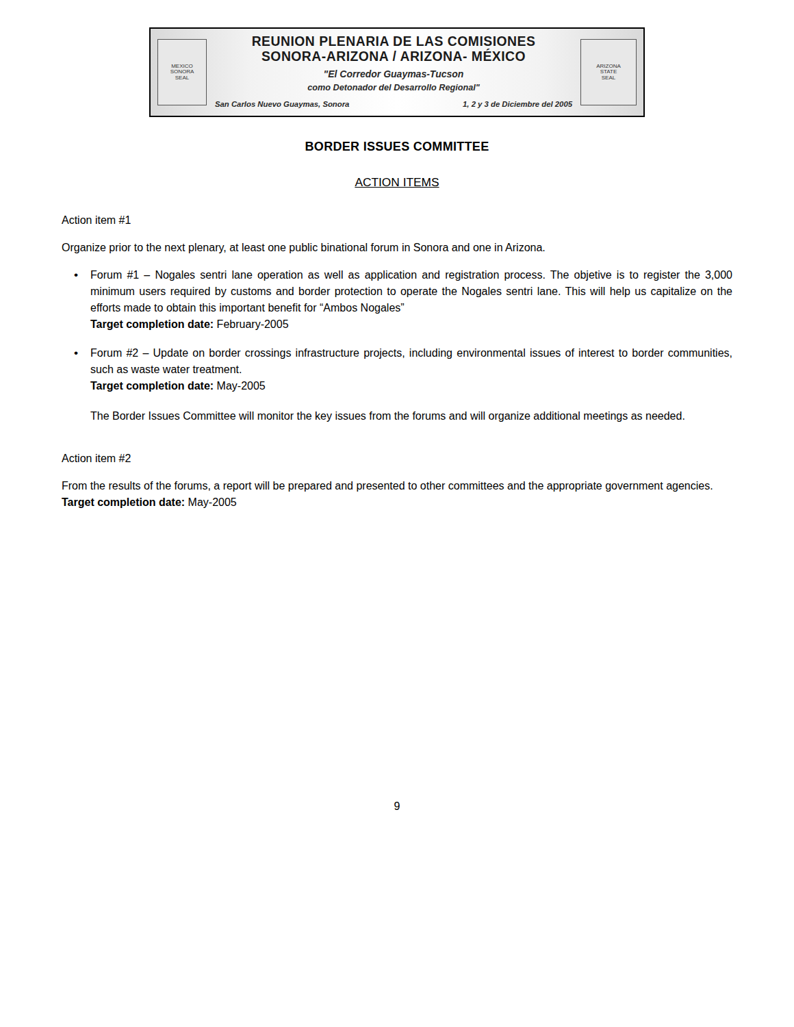MEXICO
SONORA
SEAL
REUNION PLENARIA DE LAS COMISIONES
SONORA-ARIZONA / ARIZONA- MÉXICO
"El Corredor Guaymas-Tucson
como Detonador del Desarrollo Regional"
San Carlos Nuevo Guaymas, Sonora 1, 2 y 3 de Diciembre del 2005
ARIZONA
STATE
SEAL
BORDER ISSUES COMMITTEE
ACTION ITEMS
Action item #1
Organize prior to the next plenary, at least one public binational forum in Sonora and one in Arizona.
Forum #1 – Nogales sentri lane operation as well as application and registration process. The objetive is to register the 3,000 minimum users required by customs and border protection to operate the Nogales sentri lane. This will help us capitalize on the efforts made to obtain this important benefit for “Ambos Nogales”
Target completion date: February-2005
Forum #2 – Update on border crossings infrastructure projects, including environmental issues of interest to border communities, such as waste water treatment.
Target completion date: May-2005
The Border Issues Committee will monitor the key issues from the forums and will organize additional meetings as needed.
Action item #2
From the results of the forums, a report will be prepared and presented to other committees and the appropriate government agencies.
Target completion date: May-2005
9